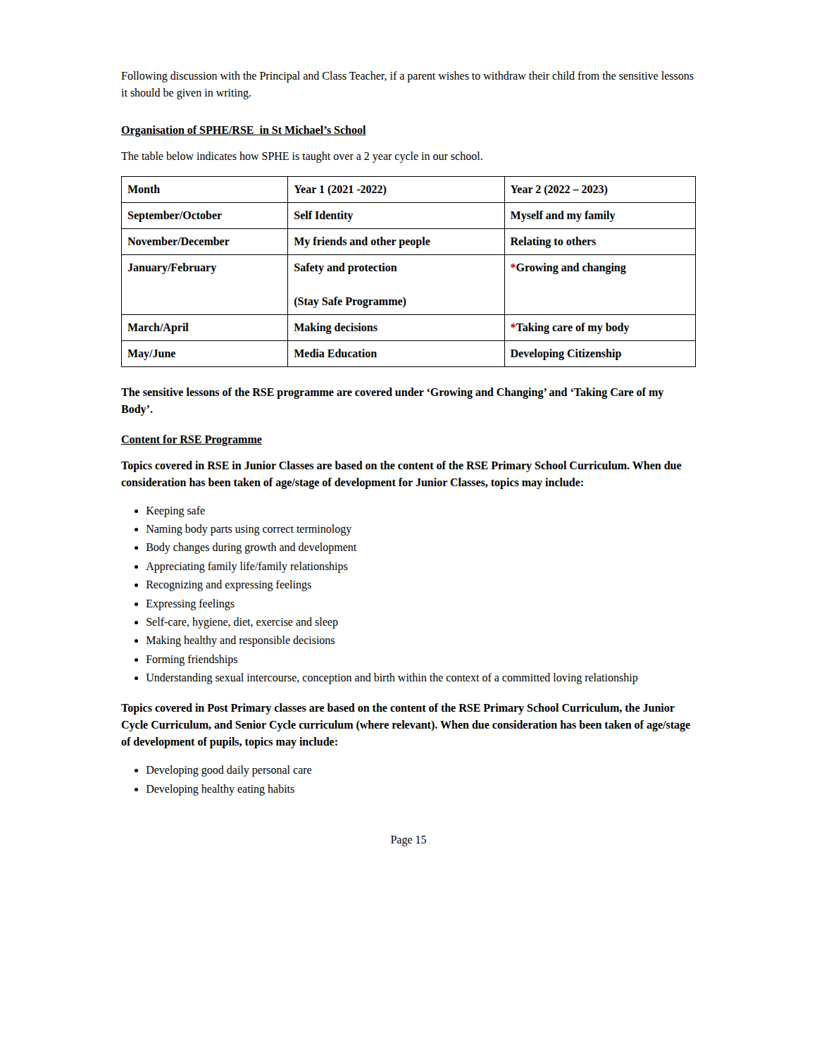Following discussion with the Principal and Class Teacher, if a parent wishes to withdraw their child from the sensitive lessons it should be given in writing.
Organisation of SPHE/RSE in St Michael’s School
The table below indicates how SPHE is taught over a 2 year cycle in our school.
| Month | Year 1 (2021 -2022) | Year 2 (2022 – 2023) |
| --- | --- | --- |
| September/October | Self Identity | Myself and my family |
| November/December | My friends and other people | Relating to others |
| January/February | Safety and protection (Stay Safe Programme) | * Growing and changing |
| March/April | Making decisions | * Taking care of my body |
| May/June | Media Education | Developing Citizenship |
The sensitive lessons of the RSE programme are covered under ‘Growing and Changing’ and ‘Taking Care of my Body’.
Content for RSE Programme
Topics covered in RSE in Junior Classes are based on the content of the RSE Primary School Curriculum. When due consideration has been taken of age/stage of development for Junior Classes, topics may include:
Keeping safe
Naming body parts using correct terminology
Body changes during growth and development
Appreciating family life/family relationships
Recognizing and expressing feelings
Expressing feelings
Self-care, hygiene, diet, exercise and sleep
Making healthy and responsible decisions
Forming friendships
Understanding sexual intercourse, conception and birth within the context of a committed loving relationship
Topics covered in Post Primary classes are based on the content of the RSE Primary School Curriculum, the Junior Cycle Curriculum, and Senior Cycle curriculum (where relevant). When due consideration has been taken of age/stage of development of pupils, topics may include:
Developing good daily personal care
Developing healthy eating habits
Page 15